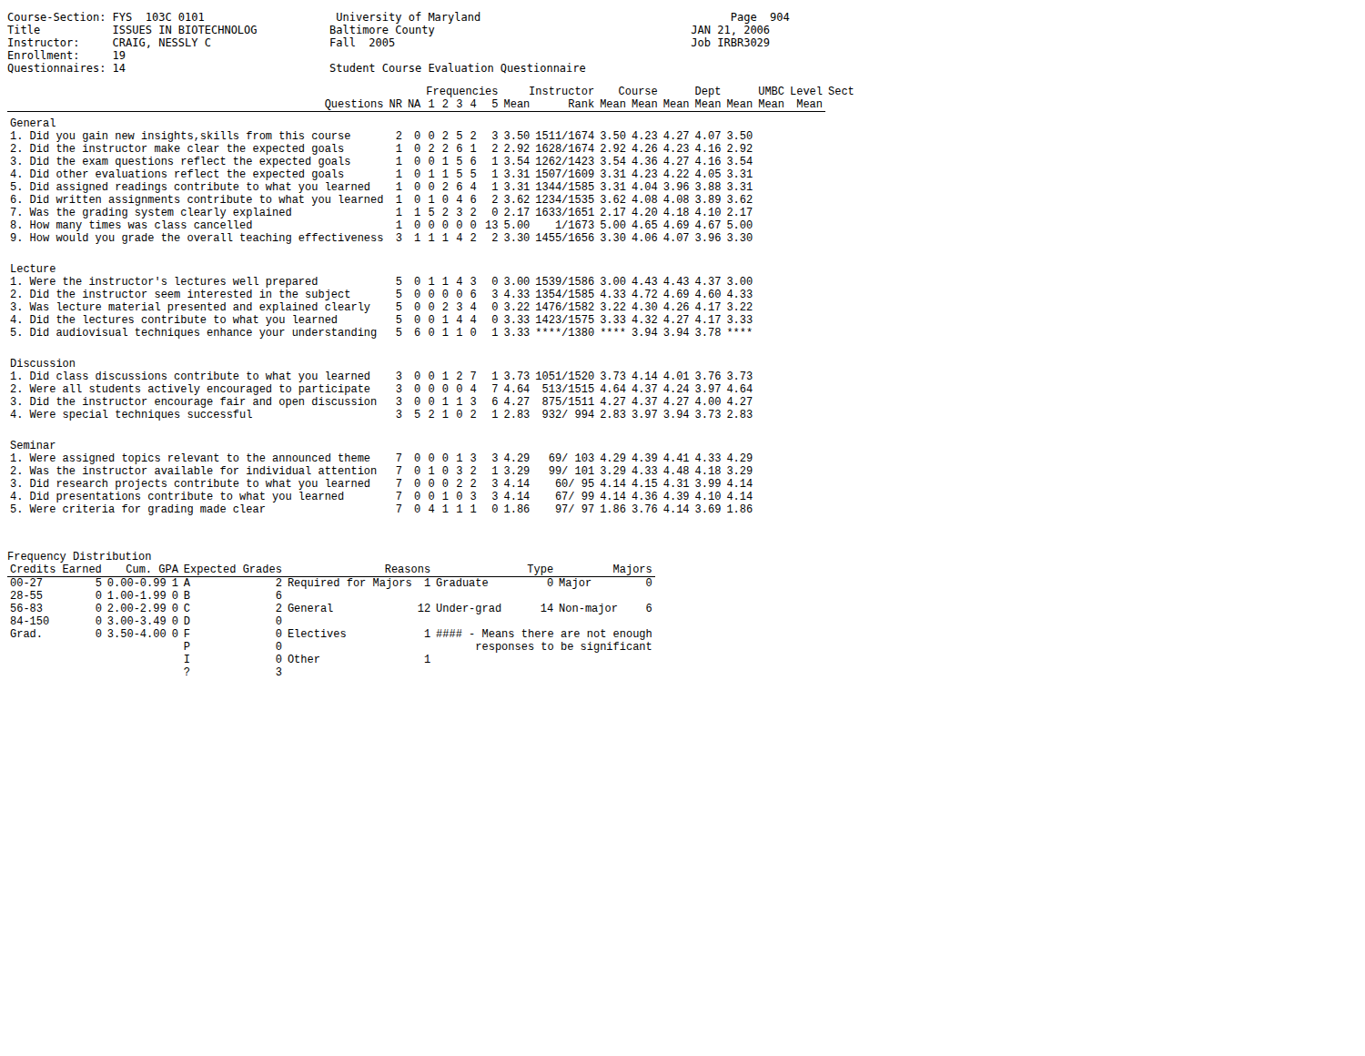Course-Section: FYS  103C 0101                    University of Maryland                                      Page  904
Title           ISSUES IN BIOTECHNOLOG           Baltimore County                                       JAN 21, 2006
Instructor:     CRAIG, NESSLY C                  Fall  2005                                             Job IRBR3029
Enrollment:     19
Questionnaires: 14                               Student Course Evaluation Questionnaire
| | | Frequencies | Instructor | Course | Dept | UMBC | Level | Sect |
| --- | --- | --- | --- | --- | --- | --- | --- | --- |
| Questions | NR | NA | 1 | 2 | 3 | 4 | 5 | Mean | Rank | Mean | Mean | Mean | Mean | Mean | Mean | Mean |
| General |
| 1. Did you gain new insights,skills from this course | 2 | 0 | 0 | 2 | 5 | 2 | 3 | 3.50 | 1511/1674 | 3.50 | 4.23 | 4.27 | 4.07 | 3.50 | | |
| 2. Did the instructor make clear the expected goals | 1 | 0 | 2 | 2 | 6 | 1 | 2 | 2.92 | 1628/1674 | 2.92 | 4.26 | 4.23 | 4.16 | 2.92 | | |
| 3. Did the exam questions reflect the expected goals | 1 | 0 | 0 | 1 | 5 | 6 | 1 | 3.54 | 1262/1423 | 3.54 | 4.36 | 4.27 | 4.16 | 3.54 | | |
| 4. Did other evaluations reflect the expected goals | 1 | 0 | 1 | 1 | 5 | 5 | 1 | 3.31 | 1507/1609 | 3.31 | 4.23 | 4.22 | 4.05 | 3.31 | | |
| 5. Did assigned readings contribute to what you learned | 1 | 0 | 0 | 2 | 6 | 4 | 1 | 3.31 | 1344/1585 | 3.31 | 4.04 | 3.96 | 3.88 | 3.31 | | |
| 6. Did written assignments contribute to what you learned | 1 | 0 | 1 | 0 | 4 | 6 | 2 | 3.62 | 1234/1535 | 3.62 | 4.08 | 4.08 | 3.89 | 3.62 | | |
| 7. Was the grading system clearly explained | 1 | 1 | 5 | 2 | 3 | 2 | 0 | 2.17 | 1633/1651 | 2.17 | 4.20 | 4.18 | 4.10 | 2.17 | | |
| 8. How many times was class cancelled | 1 | 0 | 0 | 0 | 0 | 0 | 13 | 5.00 | 1/1673 | 5.00 | 4.65 | 4.69 | 4.67 | 5.00 | | |
| 9. How would you grade the overall teaching effectiveness | 3 | 1 | 1 | 1 | 4 | 2 | 2 | 3.30 | 1455/1656 | 3.30 | 4.06 | 4.07 | 3.96 | 3.30 | | |
| Lecture |
| 1. Were the instructor's lectures well prepared | 5 | 0 | 1 | 1 | 4 | 3 | 0 | 3.00 | 1539/1586 | 3.00 | 4.43 | 4.43 | 4.37 | 3.00 | | |
| 2. Did the instructor seem interested in the subject | 5 | 0 | 0 | 0 | 0 | 6 | 3 | 4.33 | 1354/1585 | 4.33 | 4.72 | 4.69 | 4.60 | 4.33 | | |
| 3. Was lecture material presented and explained clearly | 5 | 0 | 0 | 2 | 3 | 4 | 0 | 3.22 | 1476/1582 | 3.22 | 4.30 | 4.26 | 4.17 | 3.22 | | |
| 4. Did the lectures contribute to what you learned | 5 | 0 | 0 | 1 | 4 | 4 | 0 | 3.33 | 1423/1575 | 3.33 | 4.32 | 4.27 | 4.17 | 3.33 | | |
| 5. Did audiovisual techniques enhance your understanding | 5 | 6 | 0 | 1 | 1 | 0 | 1 | 3.33 | ****/1380 | **** | 3.94 | 3.94 | 3.78 | **** | | |
| Discussion |
| 1. Did class discussions contribute to what you learned | 3 | 0 | 0 | 1 | 2 | 7 | 1 | 3.73 | 1051/1520 | 3.73 | 4.14 | 4.01 | 3.76 | 3.73 | | |
| 2. Were all students actively encouraged to participate | 3 | 0 | 0 | 0 | 0 | 4 | 7 | 4.64 | 513/1515 | 4.64 | 4.37 | 4.24 | 3.97 | 4.64 | | |
| 3. Did the instructor encourage fair and open discussion | 3 | 0 | 0 | 1 | 1 | 3 | 6 | 4.27 | 875/1511 | 4.27 | 4.37 | 4.27 | 4.00 | 4.27 | | |
| 4. Were special techniques successful | 3 | 5 | 2 | 1 | 0 | 2 | 1 | 2.83 | 932/ 994 | 2.83 | 3.97 | 3.94 | 3.73 | 2.83 | | |
| Seminar |
| 1. Were assigned topics relevant to the announced theme | 7 | 0 | 0 | 0 | 1 | 3 | 3 | 4.29 | 69/ 103 | 4.29 | 4.39 | 4.41 | 4.33 | 4.29 | | |
| 2. Was the instructor available for individual attention | 7 | 0 | 1 | 0 | 3 | 2 | 1 | 3.29 | 99/ 101 | 3.29 | 4.33 | 4.48 | 4.18 | 3.29 | | |
| 3. Did research projects contribute to what you learned | 7 | 0 | 0 | 0 | 2 | 2 | 3 | 4.14 | 60/ 95 | 4.14 | 4.15 | 4.31 | 3.99 | 4.14 | | |
| 4. Did presentations contribute to what you learned | 7 | 0 | 0 | 1 | 0 | 3 | 3 | 4.14 | 67/ 99 | 4.14 | 4.36 | 4.39 | 4.10 | 4.14 | | |
| 5. Were criteria for grading made clear | 7 | 0 | 4 | 1 | 1 | 1 | 0 | 1.86 | 97/ 97 | 1.86 | 3.76 | 4.14 | 3.69 | 1.86 | | |
Frequency Distribution
| Credits Earned | Cum. GPA | Expected Grades | Reasons | Type | Majors |
| --- | --- | --- | --- | --- | --- |
| 00-27 | 5 | 0.00-0.99 | 1 | A | | 2 | Required for Majors | 1 | Graduate | | 0 | Major | 0 |
| 28-55 | 0 | 1.00-1.99 | 0 | B | | 6 | | | | | | | |
| 56-83 | 0 | 2.00-2.99 | 0 | C | | 2 | General | 12 | Under-grad | | 14 | Non-major | 6 |
| 84-150 | 0 | 3.00-3.49 | 0 | D | | 0 | | | | | | | |
| Grad. | 0 | 3.50-4.00 | 0 | F | | 0 | Electives | 1 | #### - Means there are not enough |
| | | | | P | | 0 | | | responses to be significant |
| | | | | I | | 0 | Other | 1 | | | | | |
| | | | | ? | | 3 | | | | | | | |